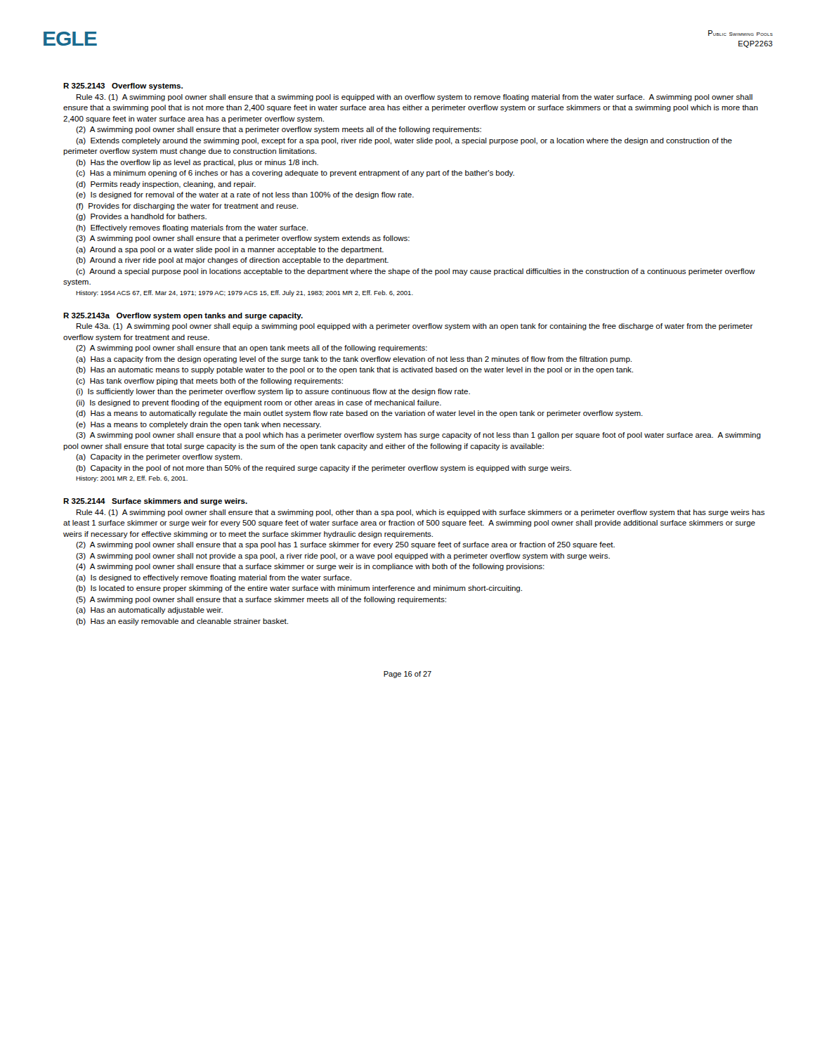EGLE
PUBLIC SWIMMING POOLS
EQP2263
R 325.2143 Overflow systems.
Rule 43. (1) A swimming pool owner shall ensure that a swimming pool is equipped with an overflow system to remove floating material from the water surface. A swimming pool owner shall ensure that a swimming pool that is not more than 2,400 square feet in water surface area has either a perimeter overflow system or surface skimmers or that a swimming pool which is more than 2,400 square feet in water surface area has a perimeter overflow system.
(2) A swimming pool owner shall ensure that a perimeter overflow system meets all of the following requirements:
(a) Extends completely around the swimming pool, except for a spa pool, river ride pool, water slide pool, a special purpose pool, or a location where the design and construction of the perimeter overflow system must change due to construction limitations.
(b) Has the overflow lip as level as practical, plus or minus 1/8 inch.
(c) Has a minimum opening of 6 inches or has a covering adequate to prevent entrapment of any part of the bather's body.
(d) Permits ready inspection, cleaning, and repair.
(e) Is designed for removal of the water at a rate of not less than 100% of the design flow rate.
(f) Provides for discharging the water for treatment and reuse.
(g) Provides a handhold for bathers.
(h) Effectively removes floating materials from the water surface.
(3) A swimming pool owner shall ensure that a perimeter overflow system extends as follows:
(a) Around a spa pool or a water slide pool in a manner acceptable to the department.
(b) Around a river ride pool at major changes of direction acceptable to the department.
(c) Around a special purpose pool in locations acceptable to the department where the shape of the pool may cause practical difficulties in the construction of a continuous perimeter overflow system.
History: 1954 ACS 67, Eff. Mar 24, 1971; 1979 AC; 1979 ACS 15, Eff. July 21, 1983; 2001 MR 2, Eff. Feb. 6, 2001.
R 325.2143a Overflow system open tanks and surge capacity.
Rule 43a. (1) A swimming pool owner shall equip a swimming pool equipped with a perimeter overflow system with an open tank for containing the free discharge of water from the perimeter overflow system for treatment and reuse.
(2) A swimming pool owner shall ensure that an open tank meets all of the following requirements:
(a) Has a capacity from the design operating level of the surge tank to the tank overflow elevation of not less than 2 minutes of flow from the filtration pump.
(b) Has an automatic means to supply potable water to the pool or to the open tank that is activated based on the water level in the pool or in the open tank.
(c) Has tank overflow piping that meets both of the following requirements:
(i) Is sufficiently lower than the perimeter overflow system lip to assure continuous flow at the design flow rate.
(ii) Is designed to prevent flooding of the equipment room or other areas in case of mechanical failure.
(d) Has a means to automatically regulate the main outlet system flow rate based on the variation of water level in the open tank or perimeter overflow system.
(e) Has a means to completely drain the open tank when necessary.
(3) A swimming pool owner shall ensure that a pool which has a perimeter overflow system has surge capacity of not less than 1 gallon per square foot of pool water surface area. A swimming pool owner shall ensure that total surge capacity is the sum of the open tank capacity and either of the following if capacity is available:
(a) Capacity in the perimeter overflow system.
(b) Capacity in the pool of not more than 50% of the required surge capacity if the perimeter overflow system is equipped with surge weirs.
History: 2001 MR 2, Eff. Feb. 6, 2001.
R 325.2144 Surface skimmers and surge weirs.
Rule 44. (1) A swimming pool owner shall ensure that a swimming pool, other than a spa pool, which is equipped with surface skimmers or a perimeter overflow system that has surge weirs has at least 1 surface skimmer or surge weir for every 500 square feet of water surface area or fraction of 500 square feet. A swimming pool owner shall provide additional surface skimmers or surge weirs if necessary for effective skimming or to meet the surface skimmer hydraulic design requirements.
(2) A swimming pool owner shall ensure that a spa pool has 1 surface skimmer for every 250 square feet of surface area or fraction of 250 square feet.
(3) A swimming pool owner shall not provide a spa pool, a river ride pool, or a wave pool equipped with a perimeter overflow system with surge weirs.
(4) A swimming pool owner shall ensure that a surface skimmer or surge weir is in compliance with both of the following provisions:
(a) Is designed to effectively remove floating material from the water surface.
(b) Is located to ensure proper skimming of the entire water surface with minimum interference and minimum short-circuiting.
(5) A swimming pool owner shall ensure that a surface skimmer meets all of the following requirements:
(a) Has an automatically adjustable weir.
(b) Has an easily removable and cleanable strainer basket.
Page 16 of 27